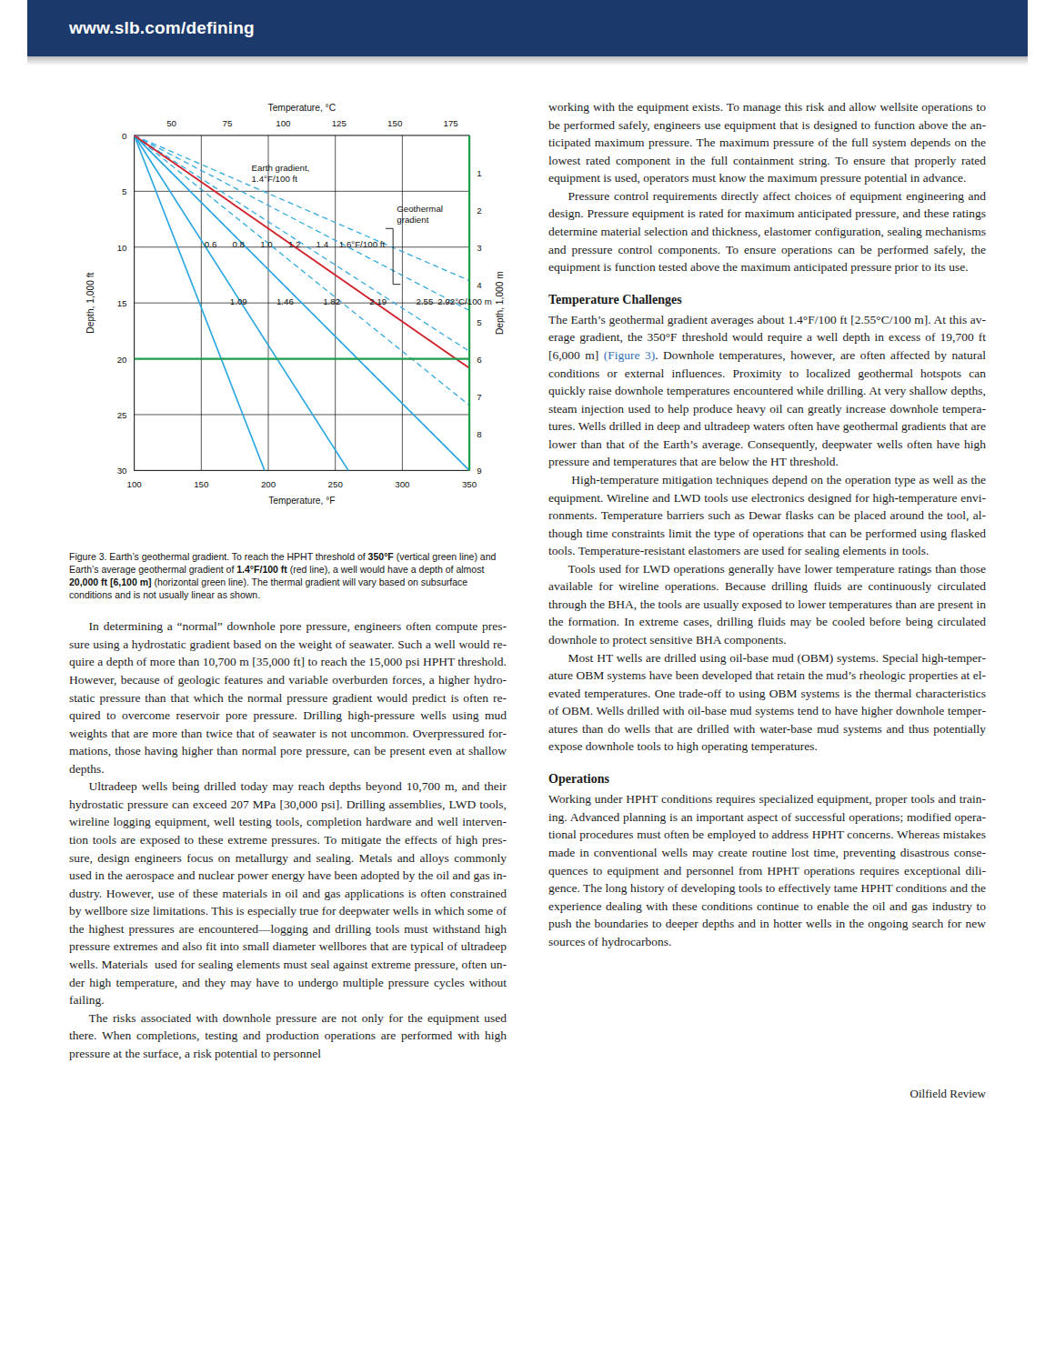www.slb.com/defining
Temperature, °C 50 75 100 125 150 175 100 150 200 250 300 350 Temperature, °F 0 5 10 15 20 25 30 Depth, 1,000 ft 1 2 3 4 5 6 7 8 9 Depth, 1,000 m Earth gradient, 1.4°F/100 ft Geothermal gradient 0.6 0.8 1.0 1.2 1.4 1.6°F/100 ft 1.09 1.46 1.82 2.19 2.55 2.92°C/100 m
Figure 3. Earth’s geothermal gradient. To reach the HPHT threshold of 350°F (vertical green line) and Earth’s average geothermal gradient of 1.4°F/100 ft (red line), a well would have a depth of almost 20,000 ft [6,100 m] (horizontal green line). The thermal gradient will vary based on subsurface conditions and is not usually linear as shown.
In determining a “normal” downhole pore pressure, engineers often compute pressure using a hydrostatic gradient based on the weight of seawater. Such a well would require a depth of more than 10,700 m [35,000 ft] to reach the 15,000 psi HPHT threshold. However, because of geologic features and variable overburden forces, a higher hydrostatic pressure than that which the normal pressure gradient would predict is often required to overcome reservoir pore pressure. Drilling high-pressure wells using mud weights that are more than twice that of seawater is not uncommon. Overpressured formations, those having higher than normal pore pressure, can be present even at shallow depths.
Ultradeep wells being drilled today may reach depths beyond 10,700 m, and their hydrostatic pressure can exceed 207 MPa [30,000 psi]. Drilling assemblies, LWD tools, wireline logging equipment, well testing tools, completion hardware and well intervention tools are exposed to these extreme pressures. To mitigate the effects of high pressure, design engineers focus on metallurgy and sealing. Metals and alloys commonly used in the aerospace and nuclear power energy have been adopted by the oil and gas industry. However, use of these materials in oil and gas applications is often constrained by wellbore size limitations. This is especially true for deepwater wells in which some of the highest pressures are encountered—logging and drilling tools must withstand high pressure extremes and also fit into small diameter wellbores that are typical of ultradeep wells. Materials used for sealing elements must seal against extreme pressure, often under high temperature, and they may have to undergo multiple pressure cycles without failing.
The risks associated with downhole pressure are not only for the equipment used there. When completions, testing and production operations are performed with high pressure at the surface, a risk potential to personnel
working with the equipment exists. To manage this risk and allow wellsite operations to be performed safely, engineers use equipment that is designed to function above the anticipated maximum pressure. The maximum pressure of the full system depends on the lowest rated component in the full containment string. To ensure that properly rated equipment is used, operators must know the maximum pressure potential in advance.
Pressure control requirements directly affect choices of equipment engineering and design. Pressure equipment is rated for maximum anticipated pressure, and these ratings determine material selection and thickness, elastomer configuration, sealing mechanisms and pressure control components. To ensure operations can be performed safely, the equipment is function tested above the maximum anticipated pressure prior to its use.
Temperature Challenges
The Earth’s geothermal gradient averages about 1.4°F/100 ft [2.55°C/100 m]. At this average gradient, the 350°F threshold would require a well depth in excess of 19,700 ft [6,000 m] (Figure 3). Downhole temperatures, however, are often affected by natural conditions or external influences. Proximity to localized geothermal hotspots can quickly raise downhole temperatures encountered while drilling. At very shallow depths, steam injection used to help produce heavy oil can greatly increase downhole temperatures. Wells drilled in deep and ultradeep waters often have geothermal gradients that are lower than that of the Earth’s average. Consequently, deepwater wells often have high pressure and temperatures that are below the HT threshold.
High-temperature mitigation techniques depend on the operation type as well as the equipment. Wireline and LWD tools use electronics designed for high-temperature environments. Temperature barriers such as Dewar flasks can be placed around the tool, although time constraints limit the type of operations that can be performed using flasked tools. Temperature-resistant elastomers are used for sealing elements in tools.
Tools used for LWD operations generally have lower temperature ratings than those available for wireline operations. Because drilling fluids are continuously circulated through the BHA, the tools are usually exposed to lower temperatures than are present in the formation. In extreme cases, drilling fluids may be cooled before being circulated downhole to protect sensitive BHA components.
Most HT wells are drilled using oil-base mud (OBM) systems. Special high-temperature OBM systems have been developed that retain the mud’s rheologic properties at elevated temperatures. One trade-off to using OBM systems is the thermal characteristics of OBM. Wells drilled with oil-base mud systems tend to have higher downhole temperatures than do wells that are drilled with water-base mud systems and thus potentially expose downhole tools to high operating temperatures.
Operations
Working under HPHT conditions requires specialized equipment, proper tools and training. Advanced planning is an important aspect of successful operations; modified operational procedures must often be employed to address HPHT concerns. Whereas mistakes made in conventional wells may create routine lost time, preventing disastrous consequences to equipment and personnel from HPHT operations requires exceptional diligence. The long history of developing tools to effectively tame HPHT conditions and the experience dealing with these conditions continue to enable the oil and gas industry to push the boundaries to deeper depths and in hotter wells in the ongoing search for new sources of hydrocarbons.
Oilfield Review